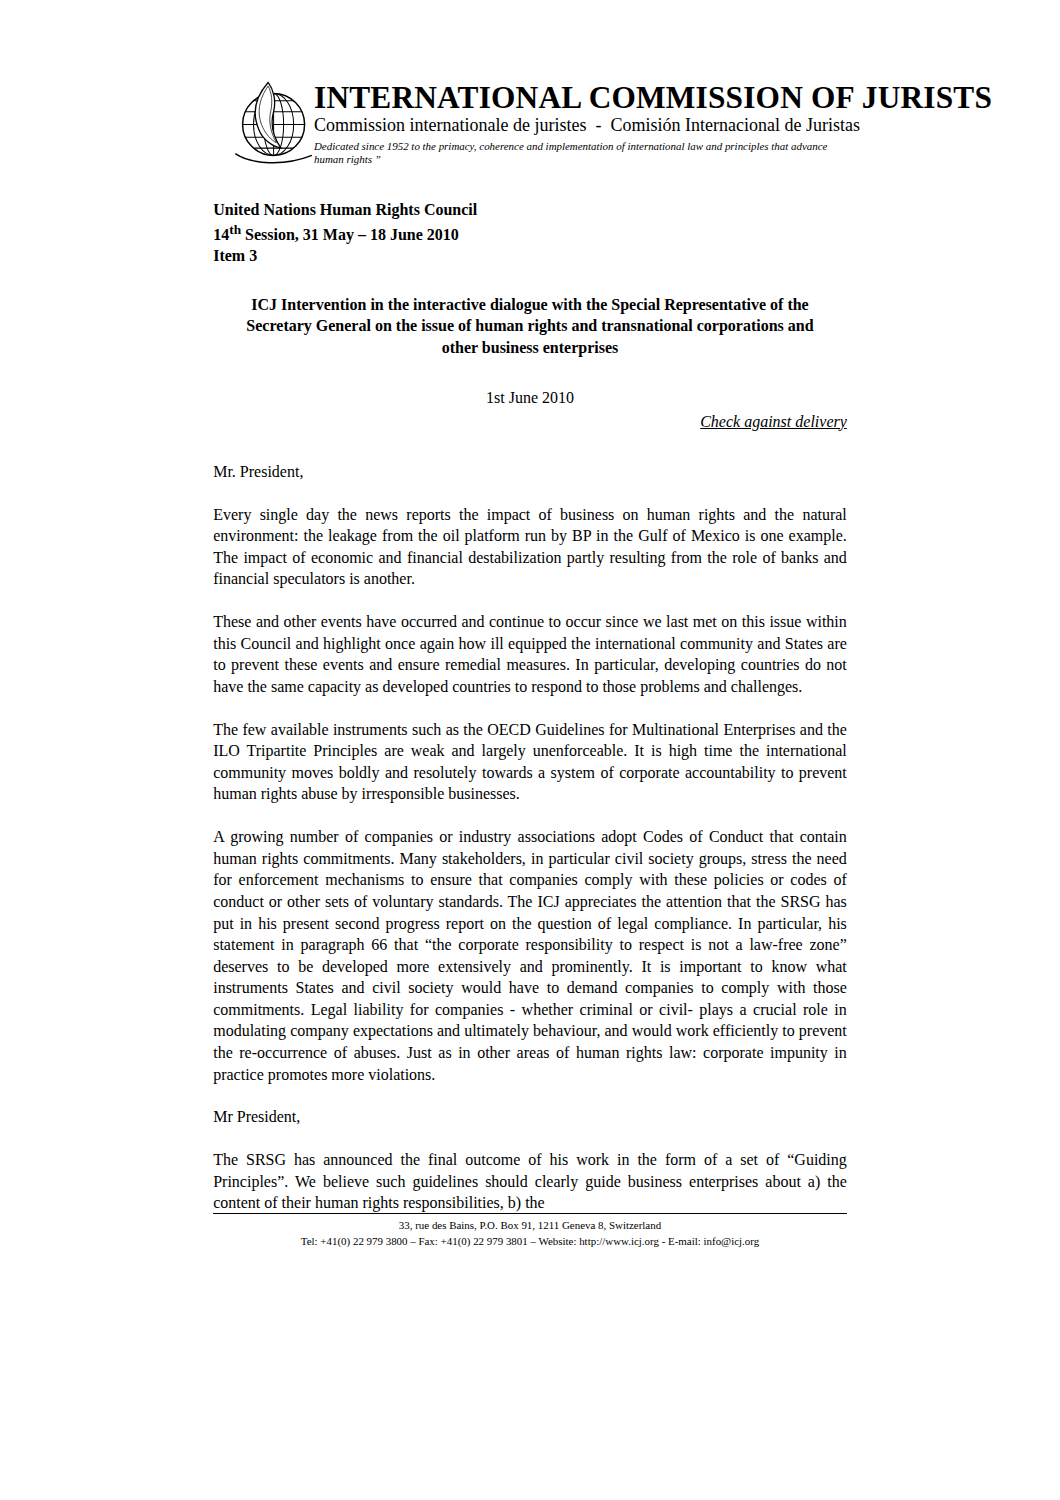INTERNATIONAL COMMISSION OF JURISTS
Commission internationale de juristes - Comisión Internacional de Juristas
Dedicated since 1952 to the primacy, coherence and implementation of international law and principles that advance human rights ”
United Nations Human Rights Council
14th Session, 31 May – 18 June 2010
Item 3
ICJ Intervention in the interactive dialogue with the Special Representative of the Secretary General on the issue of human rights and transnational corporations and other business enterprises
1st June 2010
Check against delivery
Mr. President,
Every single day the news reports the impact of business on human rights and the natural environment: the leakage from the oil platform run by BP in the Gulf of Mexico is one example. The impact of economic and financial destabilization partly resulting from the role of banks and financial speculators is another.
These and other events have occurred and continue to occur since we last met on this issue within this Council and highlight once again how ill equipped the international community and States are to prevent these events and ensure remedial measures. In particular, developing countries do not have the same capacity as developed countries to respond to those problems and challenges.
The few available instruments such as the OECD Guidelines for Multinational Enterprises and the ILO Tripartite Principles are weak and largely unenforceable. It is high time the international community moves boldly and resolutely towards a system of corporate accountability to prevent human rights abuse by irresponsible businesses.
A growing number of companies or industry associations adopt Codes of Conduct that contain human rights commitments. Many stakeholders, in particular civil society groups, stress the need for enforcement mechanisms to ensure that companies comply with these policies or codes of conduct or other sets of voluntary standards. The ICJ appreciates the attention that the SRSG has put in his present second progress report on the question of legal compliance. In particular, his statement in paragraph 66 that “the corporate responsibility to respect is not a law-free zone” deserves to be developed more extensively and prominently. It is important to know what instruments States and civil society would have to demand companies to comply with those commitments. Legal liability for companies - whether criminal or civil- plays a crucial role in modulating company expectations and ultimately behaviour, and would work efficiently to prevent the re-occurrence of abuses. Just as in other areas of human rights law: corporate impunity in practice promotes more violations.
Mr President,
The SRSG has announced the final outcome of his work in the form of a set of “Guiding Principles”. We believe such guidelines should clearly guide business enterprises about a) the content of their human rights responsibilities, b) the
33, rue des Bains, P.O. Box 91, 1211 Geneva 8, Switzerland
Tel: +41(0) 22 979 3800 – Fax: +41(0) 22 979 3801 – Website: http://www.icj.org - E-mail: info@icj.org